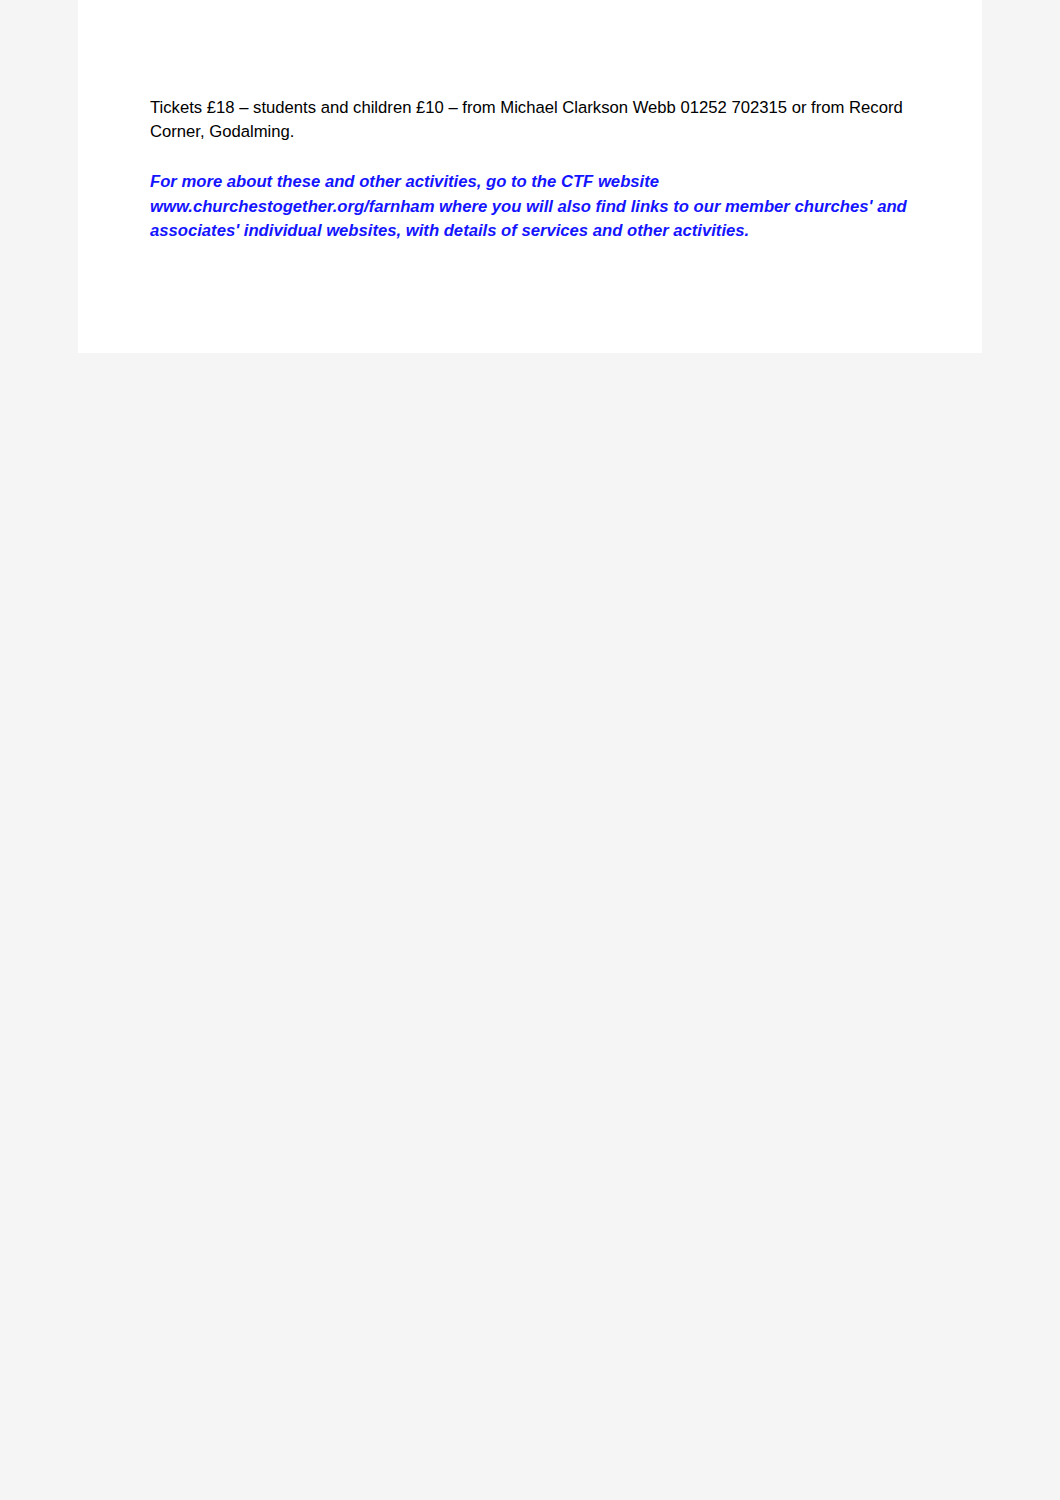Tickets £18 – students and children £10 – from Michael Clarkson Webb 01252 702315 or from Record Corner, Godalming.
For more about these and other activities, go to the CTF website www.churchestogether.org/farnham where you will also find links to our member churches' and associates' individual websites, with details of services and other activities.